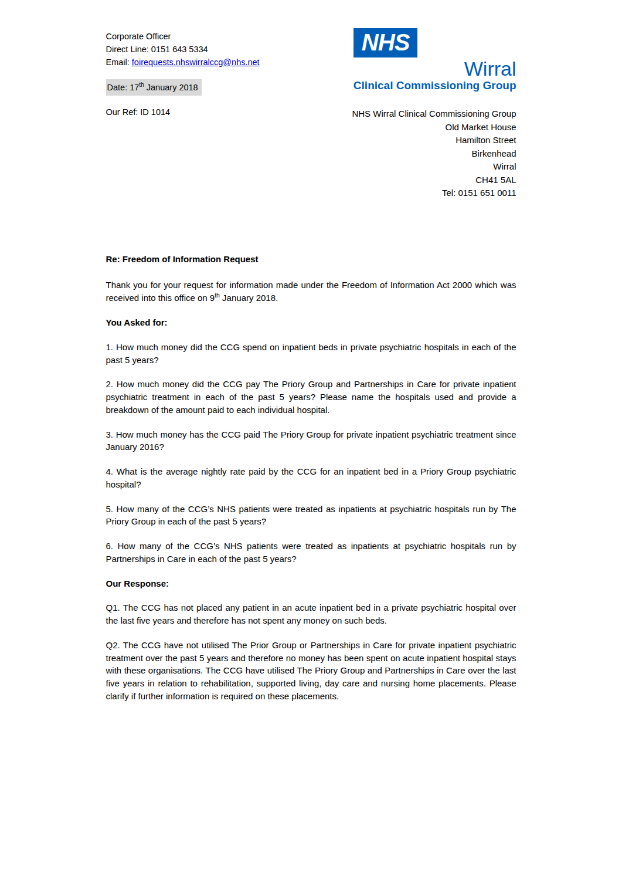Corporate Officer
Direct Line: 0151 643 5334
Email: foirequests.nhswirralccg@nhs.net
Date: 17th January 2018
Our Ref: ID 1014
NHS
Wirral
Clinical Commissioning Group
NHS Wirral Clinical Commissioning Group
Old Market House
Hamilton Street
Birkenhead
Wirral
CH41 5AL
Tel: 0151 651 0011
Re: Freedom of Information Request
Thank you for your request for information made under the Freedom of Information Act 2000 which was received into this office on 9th January 2018.
You Asked for:
1. How much money did the CCG spend on inpatient beds in private psychiatric hospitals in each of the past 5 years?
2. How much money did the CCG pay The Priory Group and Partnerships in Care for private inpatient psychiatric treatment in each of the past 5 years? Please name the hospitals used and provide a breakdown of the amount paid to each individual hospital.
3. How much money has the CCG paid The Priory Group for private inpatient psychiatric treatment since January 2016?
4. What is the average nightly rate paid by the CCG for an inpatient bed in a Priory Group psychiatric hospital?
5. How many of the CCG’s NHS patients were treated as inpatients at psychiatric hospitals run by The Priory Group in each of the past 5 years?
6. How many of the CCG’s NHS patients were treated as inpatients at psychiatric hospitals run by Partnerships in Care in each of the past 5 years?
Our Response:
Q1. The CCG has not placed any patient in an acute inpatient bed in a private psychiatric hospital over the last five years and therefore has not spent any money on such beds.
Q2. The CCG have not utilised The Prior Group or Partnerships in Care for private inpatient psychiatric treatment over the past 5 years and therefore no money has been spent on acute inpatient hospital stays with these organisations. The CCG have utilised The Priory Group and Partnerships in Care over the last five years in relation to rehabilitation, supported living, day care and nursing home placements. Please clarify if further information is required on these placements.